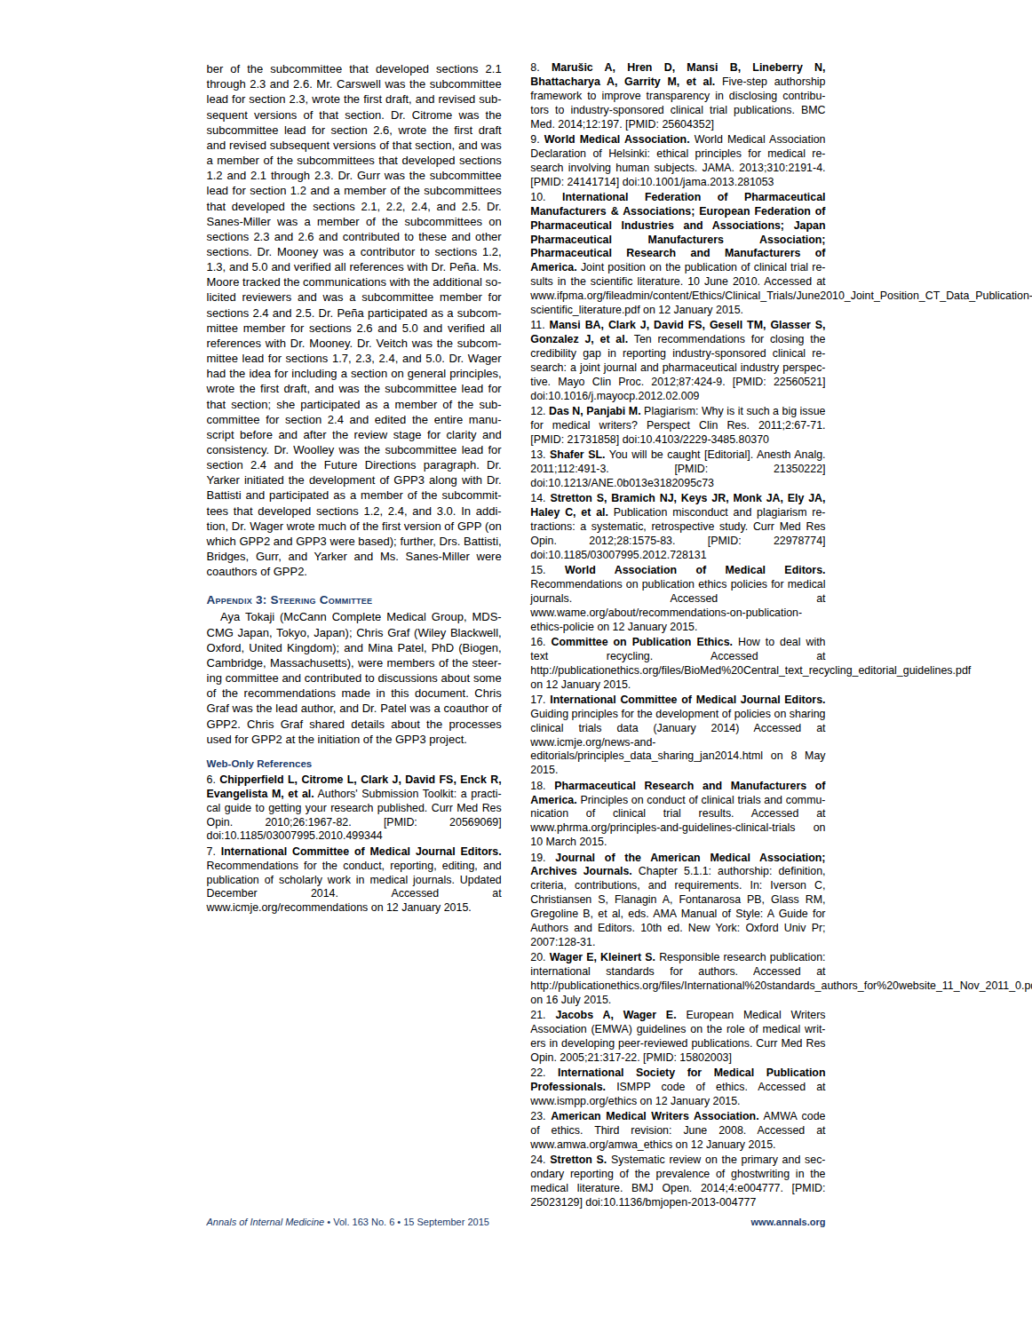ber of the subcommittee that developed sections 2.1 through 2.3 and 2.6. Mr. Carswell was the subcommittee lead for section 2.3, wrote the first draft, and revised subsequent versions of that section. Dr. Citrome was the subcommittee lead for section 2.6, wrote the first draft and revised subsequent versions of that section, and was a member of the subcommittees that developed sections 1.2 and 2.1 through 2.3. Dr. Gurr was the subcommittee lead for section 1.2 and a member of the subcommittees that developed the sections 2.1, 2.2, 2.4, and 2.5. Dr. Sanes-Miller was a member of the subcommittees on sections 2.3 and 2.6 and contributed to these and other sections. Dr. Mooney was a contributor to sections 1.2, 1.3, and 5.0 and verified all references with Dr. Peña. Ms. Moore tracked the communications with the additional solicited reviewers and was a subcommittee member for sections 2.4 and 2.5. Dr. Peña participated as a subcommittee member for sections 2.6 and 5.0 and verified all references with Dr. Mooney. Dr. Veitch was the subcommittee lead for sections 1.7, 2.3, 2.4, and 5.0. Dr. Wager had the idea for including a section on general principles, wrote the first draft, and was the subcommittee lead for that section; she participated as a member of the subcommittee for section 2.4 and edited the entire manuscript before and after the review stage for clarity and consistency. Dr. Woolley was the subcommittee lead for section 2.4 and the Future Directions paragraph. Dr. Yarker initiated the development of GPP3 along with Dr. Battisti and participated as a member of the subcommittees that developed sections 1.2, 2.4, and 3.0. In addition, Dr. Wager wrote much of the first version of GPP (on which GPP2 and GPP3 were based); further, Drs. Battisti, Bridges, Gurr, and Yarker and Ms. Sanes-Miller were coauthors of GPP2.
Appendix 3: Steering Committee
Aya Tokaji (McCann Complete Medical Group, MDS-CMG Japan, Tokyo, Japan); Chris Graf (Wiley Blackwell, Oxford, United Kingdom); and Mina Patel, PhD (Biogen, Cambridge, Massachusetts), were members of the steering committee and contributed to discussions about some of the recommendations made in this document. Chris Graf was the lead author, and Dr. Patel was a coauthor of GPP2. Chris Graf shared details about the processes used for GPP2 at the initiation of the GPP3 project.
Web-Only References
Chipperfield L, Citrome L, Clark J, David FS, Enck R, Evangelista M, et al. Authors' Submission Toolkit: a practical guide to getting your research published. Curr Med Res Opin. 2010;26:1967-82. [PMID: 20569069] doi:10.1185/03007995.2010.499344
International Committee of Medical Journal Editors. Recommendations for the conduct, reporting, editing, and publication of scholarly work in medical journals. Updated December 2014. Accessed at www.icmje.org/recommendations on 12 January 2015.
Marušic A, Hren D, Mansi B, Lineberry N, Bhattacharya A, Garrity M, et al. Five-step authorship framework to improve transparency in disclosing contributors to industry-sponsored clinical trial publications. BMC Med. 2014;12:197. [PMID: 25604352]
World Medical Association. World Medical Association Declaration of Helsinki: ethical principles for medical research involving human subjects. JAMA. 2013;310:2191-4. [PMID: 24141714] doi:10.1001/jama.2013.281053
International Federation of Pharmaceutical Manufacturers & Associations; European Federation of Pharmaceutical Industries and Associations; Japan Pharmaceutical Manufacturers Association; Pharmaceutical Research and Manufacturers of America. Joint position on the publication of clinical trial results in the scientific literature. 10 June 2010. Accessed at www.ifpma.org/fileadmin/content/Ethics/Clinical_Trials/June2010_Joint_Position_CT_Data_Publication-scientific_literature.pdf on 12 January 2015.
Mansi BA, Clark J, David FS, Gesell TM, Glasser S, Gonzalez J, et al. Ten recommendations for closing the credibility gap in reporting industry-sponsored clinical research: a joint journal and pharmaceutical industry perspective. Mayo Clin Proc. 2012;87:424-9. [PMID: 22560521] doi:10.1016/j.mayocp.2012.02.009
Das N, Panjabi M. Plagiarism: Why is it such a big issue for medical writers? Perspect Clin Res. 2011;2:67-71. [PMID: 21731858] doi:10.4103/2229-3485.80370
Shafer SL. You will be caught [Editorial]. Anesth Analg. 2011;112:491-3. [PMID: 21350222] doi:10.1213/ANE.0b013e3182095c73
Stretton S, Bramich NJ, Keys JR, Monk JA, Ely JA, Haley C, et al. Publication misconduct and plagiarism retractions: a systematic, retrospective study. Curr Med Res Opin. 2012;28:1575-83. [PMID: 22978774] doi:10.1185/03007995.2012.728131
World Association of Medical Editors. Recommendations on publication ethics policies for medical journals. Accessed at www.wame.org/about/recommendations-on-publication-ethics-policie on 12 January 2015.
Committee on Publication Ethics. How to deal with text recycling. Accessed at http://publicationethics.org/files/BioMed%20Central_text_recycling_editorial_guidelines.pdf on 12 January 2015.
International Committee of Medical Journal Editors. Guiding principles for the development of policies on sharing clinical trials data (January 2014) Accessed at www.icmje.org/news-and-editorials/principles_data_sharing_jan2014.html on 8 May 2015.
Pharmaceutical Research and Manufacturers of America. Principles on conduct of clinical trials and communication of clinical trial results. Accessed at www.phrma.org/principles-and-guidelines-clinical-trials on 10 March 2015.
Journal of the American Medical Association; Archives Journals. Chapter 5.1.1: authorship: definition, criteria, contributions, and requirements. In: Iverson C, Christiansen S, Flanagin A, Fontanarosa PB, Glass RM, Gregoline B, et al, eds. AMA Manual of Style: A Guide for Authors and Editors. 10th ed. New York: Oxford Univ Pr; 2007:128-31.
Wager E, Kleinert S. Responsible research publication: international standards for authors. Accessed at http://publicationethics.org/files/International%20standards_authors_for%20website_11_Nov_2011_0.pdf on 16 July 2015.
Jacobs A, Wager E. European Medical Writers Association (EMWA) guidelines on the role of medical writers in developing peer-reviewed publications. Curr Med Res Opin. 2005;21:317-22. [PMID: 15802003]
International Society for Medical Publication Professionals. ISMPP code of ethics. Accessed at www.ismpp.org/ethics on 12 January 2015.
American Medical Writers Association. AMWA code of ethics. Third revision: June 2008. Accessed at www.amwa.org/amwa_ethics on 12 January 2015.
Stretton S. Systematic review on the primary and secondary reporting of the prevalence of ghostwriting in the medical literature. BMJ Open. 2014;4:e004777. [PMID: 25023129] doi:10.1136/bmjopen-2013-004777
Annals of Internal Medicine • Vol. 163 No. 6 • 15 September 2015
www.annals.org